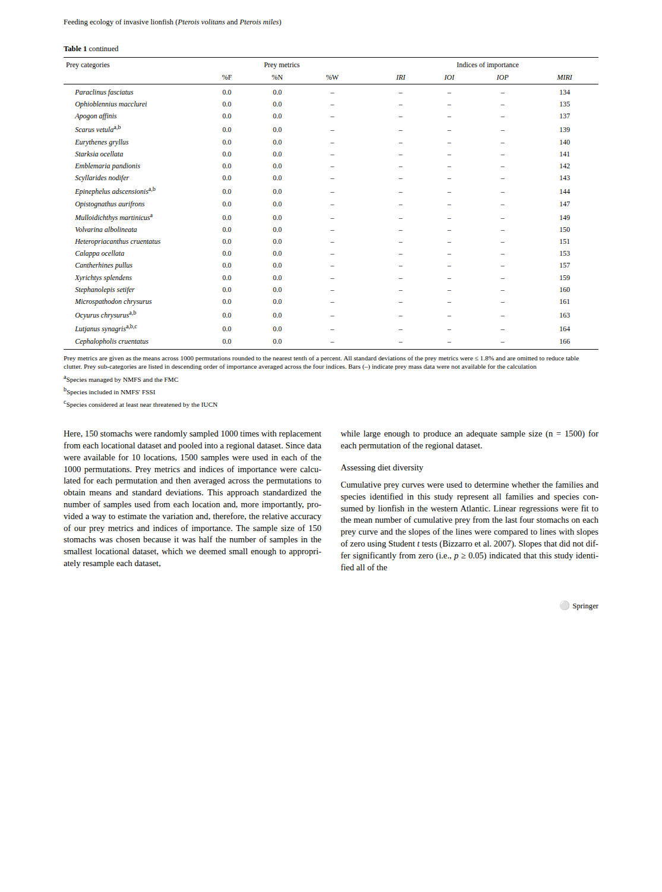Feeding ecology of invasive lionfish (Pterois volitans and Pterois miles)
Table 1 continued
| Prey categories | Prey metrics | | Indices of importance |
| --- | --- | --- | --- |
| | %F | %N | %W | | IRI | IOI | IOP | MIRI |
| Paraclinus fasciatus | 0.0 | 0.0 | – | | – | – | – | 134 |
| Ophioblennius macclurei | 0.0 | 0.0 | – | | – | – | – | 135 |
| Apogon affinis | 0.0 | 0.0 | – | | – | – | – | 137 |
| Scarus vetula a,b | 0.0 | 0.0 | – | | – | – | – | 139 |
| Eurythenes gryllus | 0.0 | 0.0 | – | | – | – | – | 140 |
| Starksia ocellata | 0.0 | 0.0 | – | | – | – | – | 141 |
| Emblemaria pandionis | 0.0 | 0.0 | – | | – | – | – | 142 |
| Scyllarides nodifer | 0.0 | 0.0 | – | | – | – | – | 143 |
| Epinephelus adscensionis a,b | 0.0 | 0.0 | – | | – | – | – | 144 |
| Opistognathus aurifrons | 0.0 | 0.0 | – | | – | – | – | 147 |
| Mulloidichthys martinicus a | 0.0 | 0.0 | – | | – | – | – | 149 |
| Volvarina albolineata | 0.0 | 0.0 | – | | – | – | – | 150 |
| Heteropriacanthus cruentatus | 0.0 | 0.0 | – | | – | – | – | 151 |
| Calappa ocellata | 0.0 | 0.0 | – | | – | – | – | 153 |
| Cantherhines pullus | 0.0 | 0.0 | – | | – | – | – | 157 |
| Xyrichtys splendens | 0.0 | 0.0 | – | | – | – | – | 159 |
| Stephanolepis setifer | 0.0 | 0.0 | – | | – | – | – | 160 |
| Microspathodon chrysurus | 0.0 | 0.0 | – | | – | – | – | 161 |
| Ocyurus chrysurus a,b | 0.0 | 0.0 | – | | – | – | – | 163 |
| Lutjanus synagris a,b,c | 0.0 | 0.0 | – | | – | – | – | 164 |
| Cephalopholis cruentatus | 0.0 | 0.0 | – | | – | – | – | 166 |
Prey metrics are given as the means across 1000 permutations rounded to the nearest tenth of a percent. All standard deviations of the prey metrics were ≤ 1.8% and are omitted to reduce table clutter. Prey sub-categories are listed in descending order of importance averaged across the four indices. Bars (–) indicate prey mass data were not available for the calculation
aSpecies managed by NMFS and the FMC
bSpecies included in NMFS' FSSI
cSpecies considered at least near threatened by the IUCN
Here, 150 stomachs were randomly sampled 1000 times with replacement from each locational dataset and pooled into a regional dataset. Since data were available for 10 locations, 1500 samples were used in each of the 1000 permutations. Prey metrics and indices of importance were calculated for each permutation and then averaged across the permutations to obtain means and standard deviations. This approach standardized the number of samples used from each location and, more importantly, provided a way to estimate the variation and, therefore, the relative accuracy of our prey metrics and indices of importance. The sample size of 150 stomachs was chosen because it was half the number of samples in the smallest locational dataset, which we deemed small enough to appropriately resample each dataset,
while large enough to produce an adequate sample size (n = 1500) for each permutation of the regional dataset.
Assessing diet diversity
Cumulative prey curves were used to determine whether the families and species identified in this study represent all families and species consumed by lionfish in the western Atlantic. Linear regressions were fit to the mean number of cumulative prey from the last four stomachs on each prey curve and the slopes of the lines were compared to lines with slopes of zero using Student t tests (Bizzarro et al. 2007). Slopes that did not differ significantly from zero (i.e., p ≥ 0.05) indicated that this study identified all of the
⚪Springer